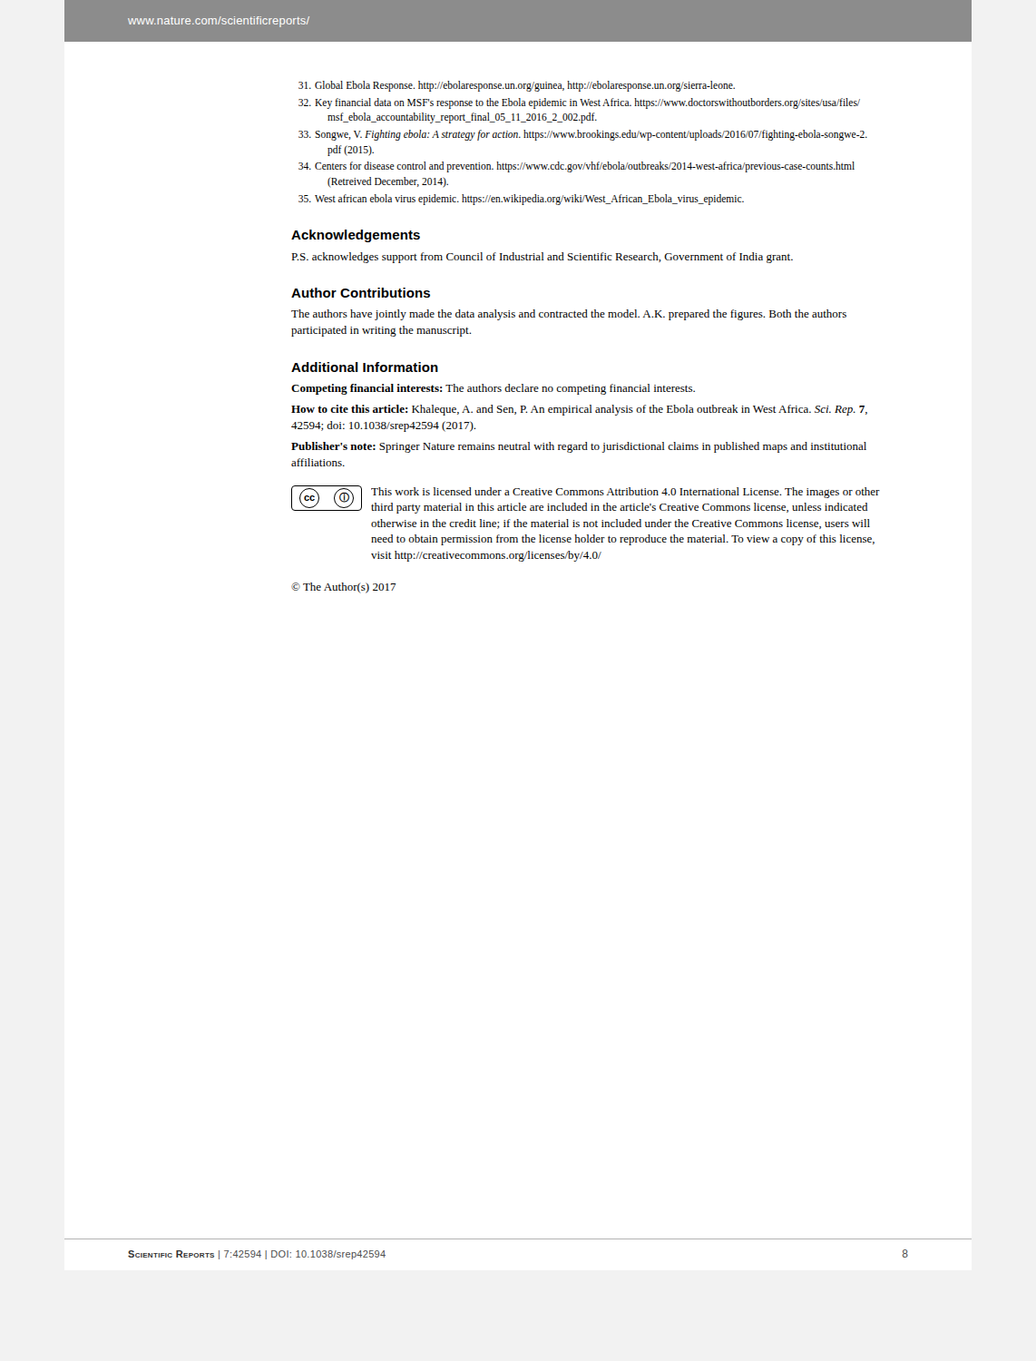www.nature.com/scientificreports/
31. Global Ebola Response. http://ebolaresponse.un.org/guinea, http://ebolaresponse.un.org/sierra-leone.
32. Key financial data on MSF's response to the Ebola epidemic in West Africa. https://www.doctorswithoutborders.org/sites/usa/files/msf_ebola_accountability_report_final_05_11_2016_2_002.pdf.
33. Songwe, V. Fighting ebola: A strategy for action. https://www.brookings.edu/wp-content/uploads/2016/07/fighting-ebola-songwe-2.pdf (2015).
34. Centers for disease control and prevention. https://www.cdc.gov/vhf/ebola/outbreaks/2014-west-africa/previous-case-counts.html(Retreived December, 2014).
35. West african ebola virus epidemic. https://en.wikipedia.org/wiki/West_African_Ebola_virus_epidemic.
Acknowledgements
P.S. acknowledges support from Council of Industrial and Scientific Research, Government of India grant.
Author Contributions
The authors have jointly made the data analysis and contracted the model. A.K. prepared the figures. Both the authors participated in writing the manuscript.
Additional Information
Competing financial interests: The authors declare no competing financial interests.
How to cite this article: Khaleque, A. and Sen, P. An empirical analysis of the Ebola outbreak in West Africa. Sci. Rep. 7, 42594; doi: 10.1038/srep42594 (2017).
Publisher's note: Springer Nature remains neutral with regard to jurisdictional claims in published maps and institutional affiliations.
cc ⓘ
This work is licensed under a Creative Commons Attribution 4.0 International License. The images or other third party material in this article are included in the article's Creative Commons license, unless indicated otherwise in the credit line; if the material is not included under the Creative Commons license, users will need to obtain permission from the license holder to reproduce the material. To view a copy of this license, visit http://creativecommons.org/licenses/by/4.0/
© The Author(s) 2017
Scientific Reports | 7:42594 | DOI: 10.1038/srep42594
8